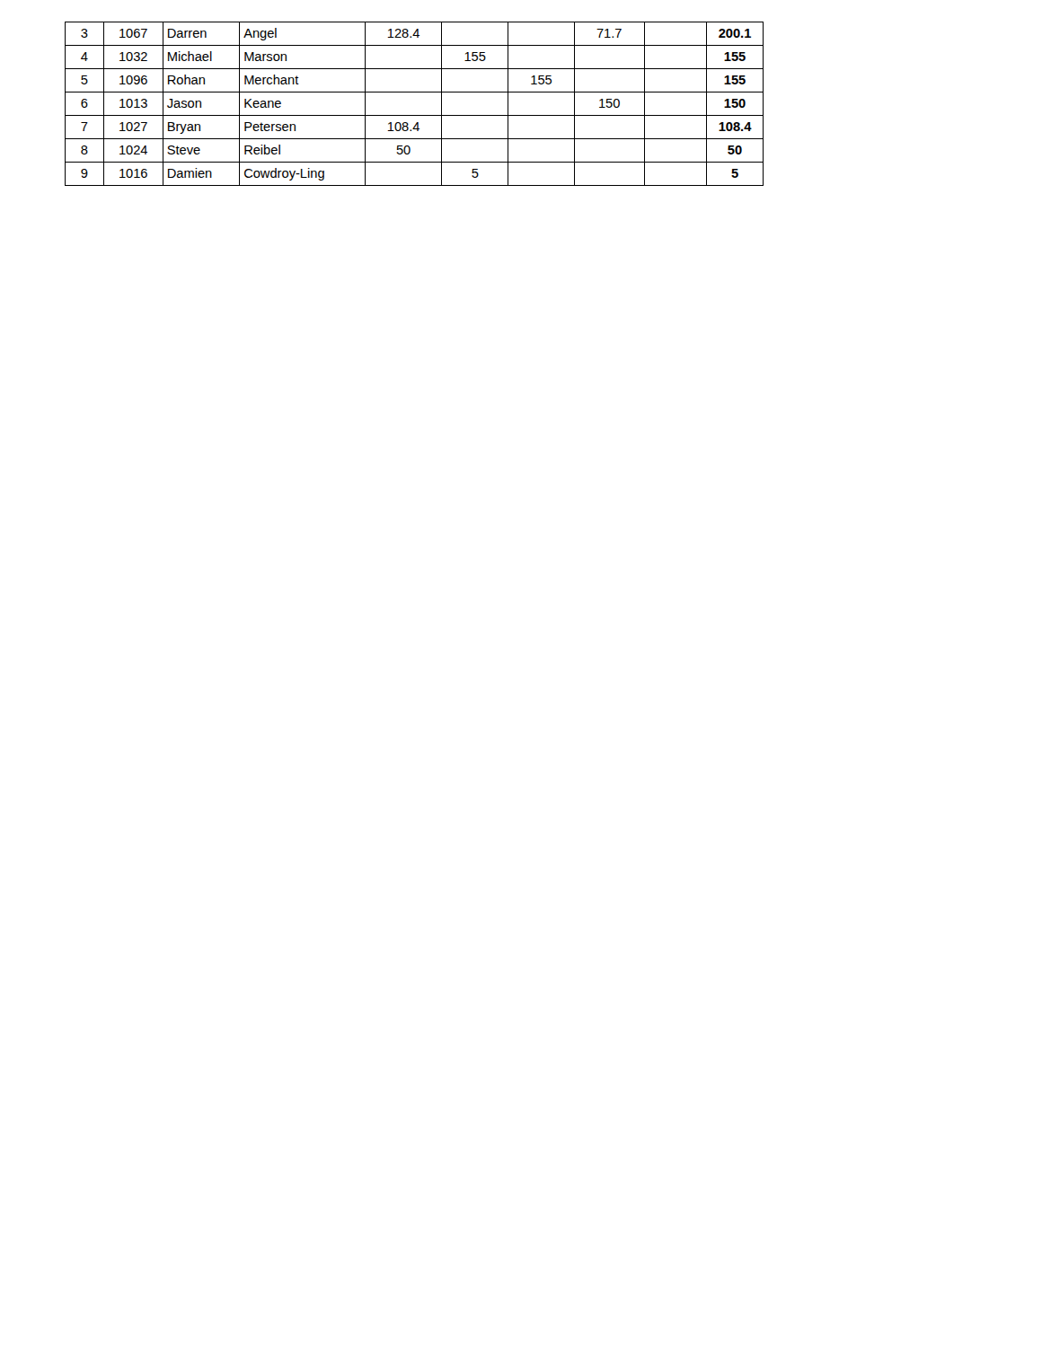| 3 | 1067 | Darren | Angel | 128.4 | | | 71.7 | | 200.1 |
| 4 | 1032 | Michael | Marson | | 155 | | | | 155 |
| 5 | 1096 | Rohan | Merchant | | | 155 | | | 155 |
| 6 | 1013 | Jason | Keane | | | | 150 | | 150 |
| 7 | 1027 | Bryan | Petersen | 108.4 | | | | | 108.4 |
| 8 | 1024 | Steve | Reibel | 50 | | | | | 50 |
| 9 | 1016 | Damien | Cowdroy-Ling | | 5 | | | | 5 |